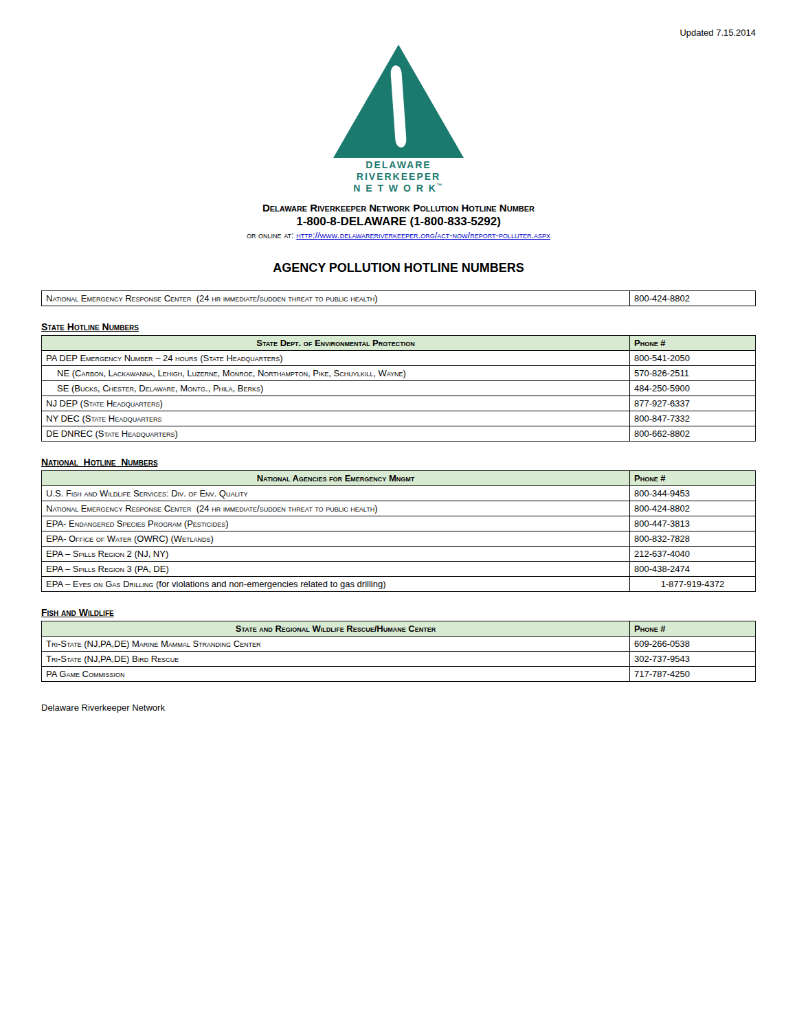Updated 7.15.2014
DELAWARE
RIVERKEEPER
N E T W O R K™
Delaware Riverkeeper Network Pollution Hotline Number
1-800-8-DELAWARE (1-800-833-5292)
or online at: http://www.delawareriverkeeper.org/act-now/report-polluter.aspx
AGENCY POLLUTION HOTLINE NUMBERS
| National Emergency Response Center (24 hr immediate/sudden threat to public health) | 800-424-8802 |
State Hotline Numbers
| State Dept. of Environmental Protection | Phone # |
| --- | --- |
| PA DEP Emergency Number – 24 hours (State Headquarters) | 800-541-2050 |
| NE (Carbon, Lackawanna, Lehigh, Luzerne, Monroe, Northampton, Pike, Schuylkill, Wayne) | 570-826-2511 |
| SE (Bucks, Chester, Delaware, Montg., Phila, Berks) | 484-250-5900 |
| NJ DEP (State Headquarters) | 877-927-6337 |
| NY DEC (State Headquarters | 800-847-7332 |
| DE DNREC (State Headquarters) | 800-662-8802 |
National Hotline Numbers
| National Agencies for Emergency Mngmt | Phone # |
| --- | --- |
| U.S. Fish and Wildlife Services: Div. of Env. Quality | 800-344-9453 |
| National Emergency Response Center (24 hr immediate/sudden threat to public health) | 800-424-8802 |
| EPA- Endangered Species Program (Pesticides) | 800-447-3813 |
| EPA- Office of Water (OWRC) (Wetlands) | 800-832-7828 |
| EPA – Spills Region 2 (NJ, NY) | 212-637-4040 |
| EPA – Spills Region 3 (PA, DE) | 800-438-2474 |
| EPA – Eyes on Gas Drilling (for violations and non-emergencies related to gas drilling) | 1-877-919-4372 |
Fish and Wildlife
| State and Regional Wildlife Rescue/Humane Center | Phone # |
| --- | --- |
| Tri-State (NJ,PA,DE) Marine Mammal Stranding Center | 609-266-0538 |
| Tri-State (NJ,PA,DE) Bird Rescue | 302-737-9543 |
| PA Game Commission | 717-787-4250 |
Delaware Riverkeeper Network